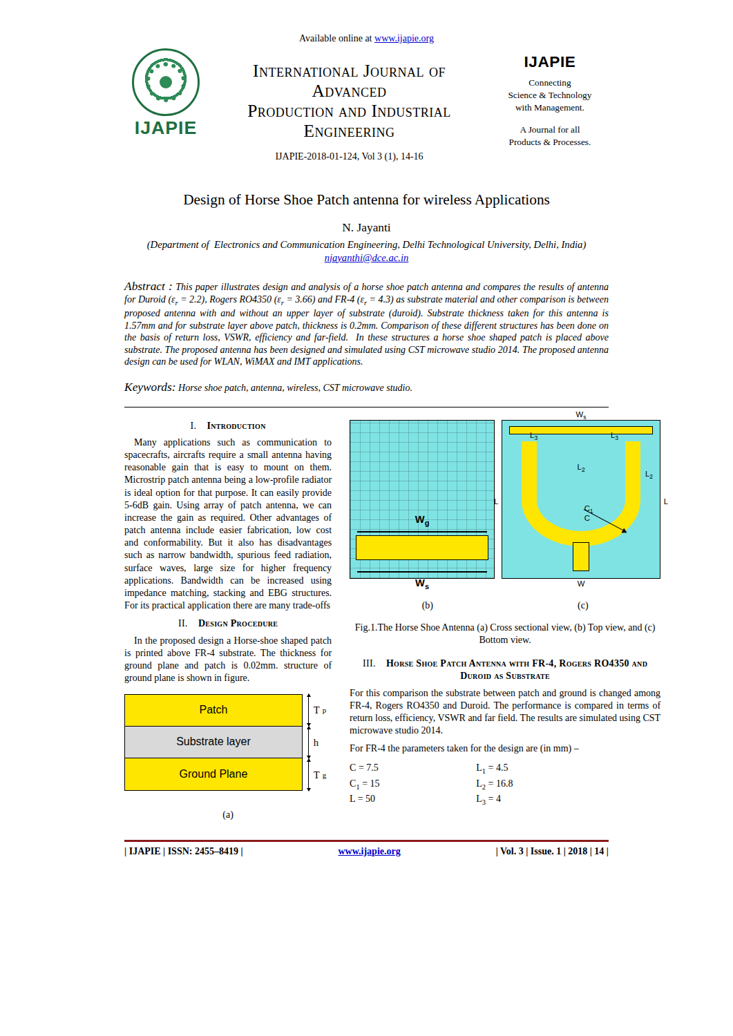Available online at www.ijapie.org
IJAPIE
International Journal of Advanced
Production and Industrial Engineering
IJAPIE-2018-01-124, Vol 3 (1), 14-16
IJAPIE
Connecting
Science & Technology
with Management.
A Journal for all
Products & Processes.
Design of Horse Shoe Patch antenna for wireless Applications
N. Jayanti
(Department of Electronics and Communication Engineering, Delhi Technological University, Delhi, India)
njayanthi@dce.ac.in
Abstract : This paper illustrates design and analysis of a horse shoe patch antenna and compares the results of antenna for Duroid (εr = 2.2), Rogers RO4350 (εr = 3.66) and FR-4 (εr = 4.3) as substrate material and other comparison is between proposed antenna with and without an upper layer of substrate (duroid). Substrate thickness taken for this antenna is 1.57mm and for substrate layer above patch, thickness is 0.2mm. Comparison of these different structures has been done on the basis of return loss, VSWR, efficiency and far-field. In these structures a horse shoe shaped patch is placed above substrate. The proposed antenna has been designed and simulated using CST microwave studio 2014. The proposed antenna design can be used for WLAN, WiMAX and IMT applications.
Keywords: Horse shoe patch, antenna, wireless, CST microwave studio.
I. Introduction
Many applications such as communication to spacecrafts, aircrafts require a small antenna having reasonable gain that is easy to mount on them. Microstrip patch antenna being a low-profile radiator is ideal option for that purpose. It can easily provide 5-6dB gain. Using array of patch antenna, we can increase the gain as required. Other advantages of patch antenna include easier fabrication, low cost and conformability. But it also has disadvantages such as narrow bandwidth, spurious feed radiation, surface waves, large size for higher frequency applications. Bandwidth can be increased using impedance matching, stacking and EBG structures. For its practical application there are many trade-offs
II. Design Procedure
In the proposed design a Horse-shoe shaped patch is printed above FR-4 substrate. The thickness for ground plane and patch is 0.02mm. structure of ground plane is shown in figure.
Patch
Substrate layer
Ground Plane
Tp h Tg
(a)
Wg
Ws
Ws
L3
L3
L1
L2
L2
L
L
C1
C
L1
W
(b) (c)
Fig.1.The Horse Shoe Antenna (a) Cross sectional view, (b) Top view, and (c) Bottom view.
III. Horse Shoe Patch Antenna with FR-4, Rogers RO4350 and Duroid as Substrate
For this comparison the substrate between patch and ground is changed among FR-4, Rogers RO4350 and Duroid. The performance is compared in terms of return loss, efficiency, VSWR and far field. The results are simulated using CST microwave studio 2014.
For FR-4 the parameters taken for the design are (in mm) –
| C = 7.5 | L 1 = 4.5 |
| C 1 = 15 | L 2 = 16.8 |
| L = 50 | L 3 = 4 |
| IJAPIE | ISSN: 2455–8419 |
www.ijapie.org
| Vol. 3 | Issue. 1 | 2018 | 14 |